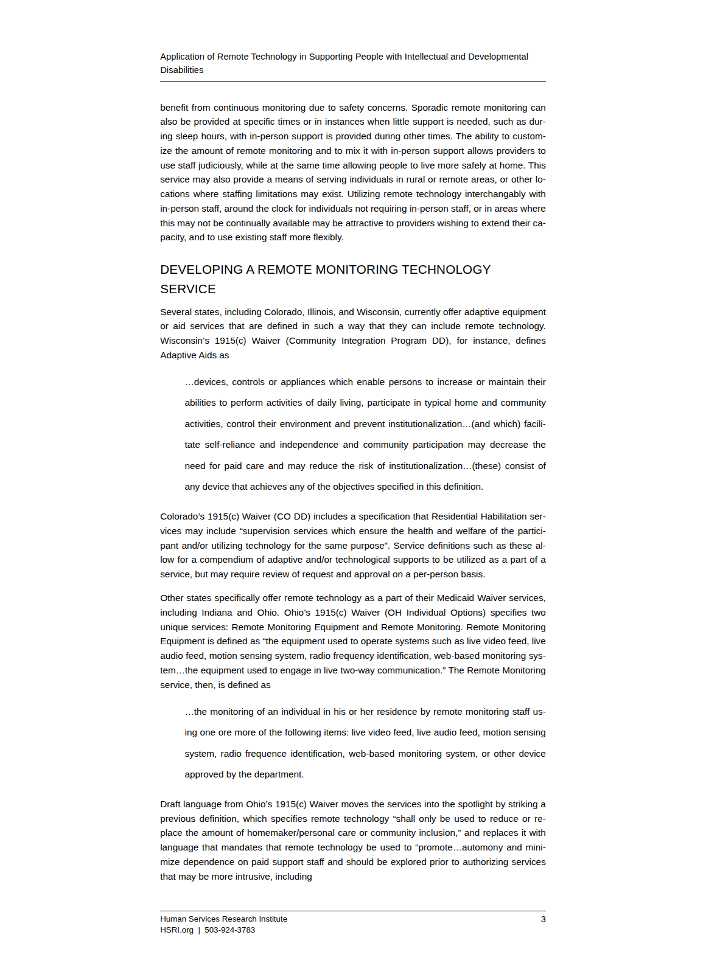Application of Remote Technology in Supporting People with Intellectual and Developmental Disabilities
benefit from continuous monitoring due to safety concerns. Sporadic remote monitoring can also be provided at specific times or in instances when little support is needed, such as during sleep hours, with in-person support is provided during other times. The ability to customize the amount of remote monitoring and to mix it with in-person support allows providers to use staff judiciously, while at the same time allowing people to live more safely at home. This service may also provide a means of serving individuals in rural or remote areas, or other locations where staffing limitations may exist. Utilizing remote technology interchangably with in-person staff, around the clock for individuals not requiring in-person staff, or in areas where this may not be continually available may be attractive to providers wishing to extend their capacity, and to use existing staff more flexibly.
DEVELOPING A REMOTE MONITORING TECHNOLOGY SERVICE
Several states, including Colorado, Illinois, and Wisconsin, currently offer adaptive equipment or aid services that are defined in such a way that they can include remote technology. Wisconsin’s 1915(c) Waiver (Community Integration Program DD), for instance, defines Adaptive Aids as
…devices, controls or appliances which enable persons to increase or maintain their abilities to perform activities of daily living, participate in typical home and community activities, control their environment and prevent institutionalization…(and which) facilitate self-reliance and independence and community participation may decrease the need for paid care and may reduce the risk of institutionalization…(these) consist of any device that achieves any of the objectives specified in this definition.
Colorado’s 1915(c) Waiver (CO DD) includes a specification that Residential Habilitation services may include “supervision services which ensure the health and welfare of the participant and/or utilizing technology for the same purpose”. Service definitions such as these allow for a compendium of adaptive and/or technological supports to be utilized as a part of a service, but may require review of request and approval on a per-person basis.
Other states specifically offer remote technology as a part of their Medicaid Waiver services, including Indiana and Ohio. Ohio’s 1915(c) Waiver (OH Individual Options) specifies two unique services: Remote Monitoring Equipment and Remote Monitoring. Remote Monitoring Equipment is defined as “the equipment used to operate systems such as live video feed, live audio feed, motion sensing system, radio frequency identification, web-based monitoring system…the equipment used to engage in live two-way communication.” The Remote Monitoring service, then, is defined as
…the monitoring of an individual in his or her residence by remote monitoring staff using one ore more of the following items: live video feed, live audio feed, motion sensing system, radio frequence identification, web-based monitoring system, or other device approved by the department.
Draft language from Ohio’s 1915(c) Waiver moves the services into the spotlight by striking a previous definition, which specifies remote technology “shall only be used to reduce or replace the amount of homemaker/personal care or community inclusion,” and replaces it with language that mandates that remote technology be used to “promote…automony and minimize dependence on paid support staff and should be explored prior to authorizing services that may be more intrusive, including
Human Services Research Institute
HSRI.org | 503-924-3783
3